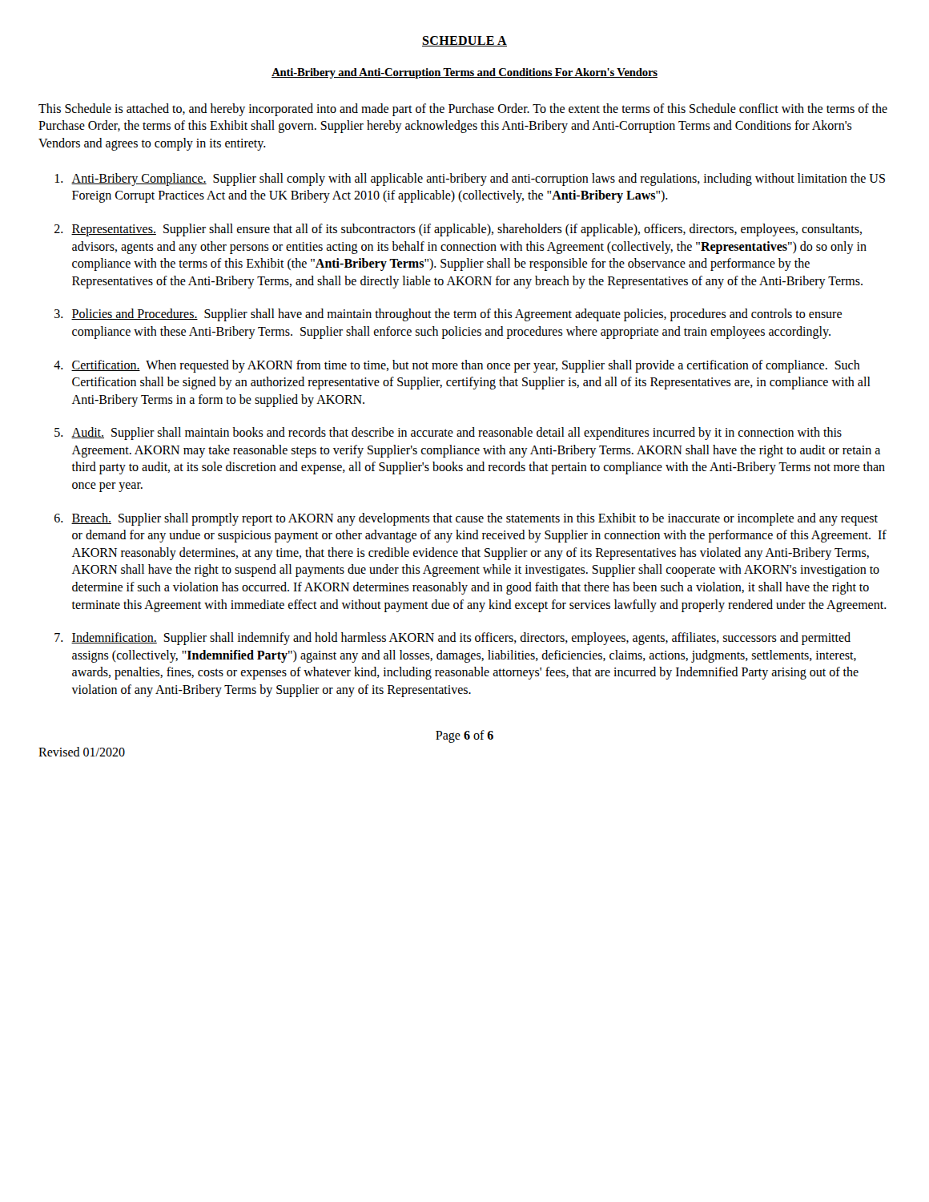SCHEDULE A
Anti-Bribery and Anti-Corruption Terms and Conditions For Akorn's Vendors
This Schedule is attached to, and hereby incorporated into and made part of the Purchase Order. To the extent the terms of this Schedule conflict with the terms of the Purchase Order, the terms of this Exhibit shall govern. Supplier hereby acknowledges this Anti-Bribery and Anti-Corruption Terms and Conditions for Akorn's Vendors and agrees to comply in its entirety.
Anti-Bribery Compliance. Supplier shall comply with all applicable anti-bribery and anti-corruption laws and regulations, including without limitation the US Foreign Corrupt Practices Act and the UK Bribery Act 2010 (if applicable) (collectively, the "Anti-Bribery Laws").
Representatives. Supplier shall ensure that all of its subcontractors (if applicable), shareholders (if applicable), officers, directors, employees, consultants, advisors, agents and any other persons or entities acting on its behalf in connection with this Agreement (collectively, the "Representatives") do so only in compliance with the terms of this Exhibit (the "Anti-Bribery Terms"). Supplier shall be responsible for the observance and performance by the Representatives of the Anti-Bribery Terms, and shall be directly liable to AKORN for any breach by the Representatives of any of the Anti-Bribery Terms.
Policies and Procedures. Supplier shall have and maintain throughout the term of this Agreement adequate policies, procedures and controls to ensure compliance with these Anti-Bribery Terms. Supplier shall enforce such policies and procedures where appropriate and train employees accordingly.
Certification. When requested by AKORN from time to time, but not more than once per year, Supplier shall provide a certification of compliance. Such Certification shall be signed by an authorized representative of Supplier, certifying that Supplier is, and all of its Representatives are, in compliance with all Anti-Bribery Terms in a form to be supplied by AKORN.
Audit. Supplier shall maintain books and records that describe in accurate and reasonable detail all expenditures incurred by it in connection with this Agreement. AKORN may take reasonable steps to verify Supplier's compliance with any Anti-Bribery Terms. AKORN shall have the right to audit or retain a third party to audit, at its sole discretion and expense, all of Supplier's books and records that pertain to compliance with the Anti-Bribery Terms not more than once per year.
Breach. Supplier shall promptly report to AKORN any developments that cause the statements in this Exhibit to be inaccurate or incomplete and any request or demand for any undue or suspicious payment or other advantage of any kind received by Supplier in connection with the performance of this Agreement. If AKORN reasonably determines, at any time, that there is credible evidence that Supplier or any of its Representatives has violated any Anti-Bribery Terms, AKORN shall have the right to suspend all payments due under this Agreement while it investigates. Supplier shall cooperate with AKORN's investigation to determine if such a violation has occurred. If AKORN determines reasonably and in good faith that there has been such a violation, it shall have the right to terminate this Agreement with immediate effect and without payment due of any kind except for services lawfully and properly rendered under the Agreement.
Indemnification. Supplier shall indemnify and hold harmless AKORN and its officers, directors, employees, agents, affiliates, successors and permitted assigns (collectively, "Indemnified Party") against any and all losses, damages, liabilities, deficiencies, claims, actions, judgments, settlements, interest, awards, penalties, fines, costs or expenses of whatever kind, including reasonable attorneys' fees, that are incurred by Indemnified Party arising out of the violation of any Anti-Bribery Terms by Supplier or any of its Representatives.
Page 6 of 6
Revised 01/2020